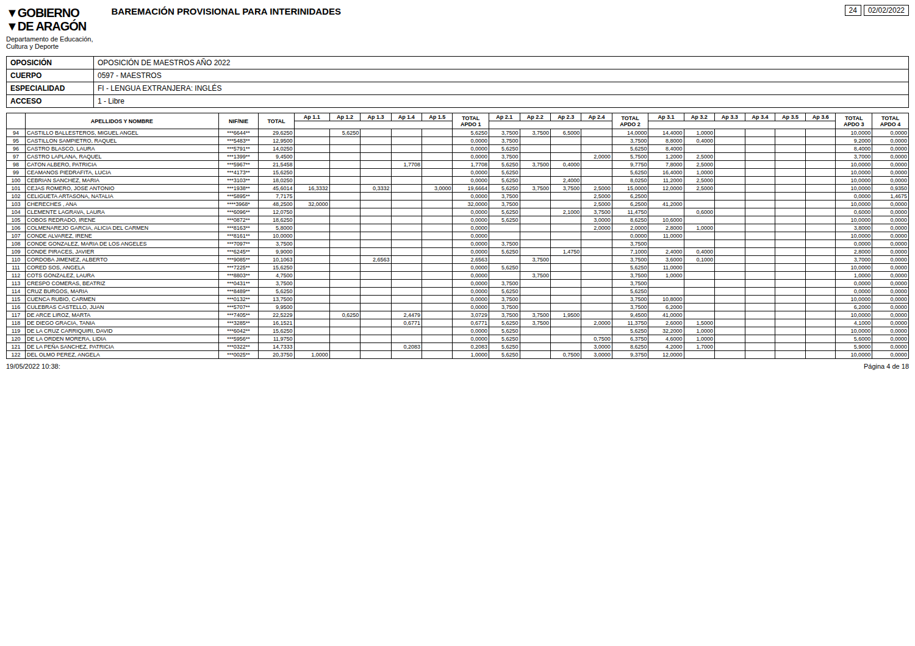▼GOBIERNO
▼DE ARAGÓN
Departamento de Educación,
Cultura y Deporte
BAREMACIÓN PROVISIONAL PARA INTERINIDADES
2402/02/2022
| OPOSICIÓN | OPOSICIÓN DE MAESTROS AÑO 2022 |
| CUERPO | 0597 - MAESTROS |
| ESPECIALIDAD | FI - LENGUA EXTRANJERA: INGLÉS |
| ACCESO | 1 - Libre |
| | APELLIDOS Y NOMBRE | NIF/NIE | TOTAL | Ap 1.1 | Ap 1.2 | Ap 1.3 | Ap 1.4 | Ap 1.5 | TOTAL APDO 1 | Ap 2.1 | Ap 2.2 | Ap 2.3 | Ap 2.4 | TOTAL APDO 2 | Ap 3.1 | Ap 3.2 | Ap 3.3 | Ap 3.4 | Ap 3.5 | Ap 3.6 | TOTAL APDO 3 | TOTAL APDO 4 |
| --- | --- | --- | --- | --- | --- | --- | --- | --- | --- | --- | --- | --- | --- | --- | --- | --- | --- | --- | --- | --- | --- | --- |
| 94 | CASTILLO BALLESTEROS, MIGUEL ANGEL | ***6644** | 29,6250 | | 5,6250 | | | | 5,6250 | 3,7500 | 3,7500 | 6,5000 | | 14,0000 | 14,4000 | 1,0000 | | | | | 10,0000 | 0,0000 |
| 95 | CASTILLON SAMPIETRO, RAQUEL | ***5483** | 12,9500 | | | | | | 0,0000 | 3,7500 | | | | 3,7500 | 8,8000 | 0,4000 | | | | | 9,2000 | 0,0000 |
| 96 | CASTRO BLASCO, LAURA | ***5791** | 14,0250 | | | | | | 0,0000 | 5,6250 | | | | 5,6250 | 8,4000 | | | | | | 8,4000 | 0,0000 |
| 97 | CASTRO LAPLANA, RAQUEL | ***1399** | 9,4500 | | | | | | 0,0000 | 3,7500 | | | 2,0000 | 5,7500 | 1,2000 | 2,5000 | | | | | 3,7000 | 0,0000 |
| 98 | CATON ALBERO, PATRICIA | ***5967** | 21,5458 | | | | 1,7708 | | 1,7708 | 5,6250 | 3,7500 | 0,4000 | | 9,7750 | 7,8000 | 2,5000 | | | | | 10,0000 | 0,0000 |
| 99 | CEAMANOS PIEDRAFITA, LUCIA | ***4173** | 15,6250 | | | | | | 0,0000 | 5,6250 | | | | 5,6250 | 16,4000 | 1,0000 | | | | | 10,0000 | 0,0000 |
| 100 | CEBRIAN SANCHEZ, MARIA | ***3103** | 18,0250 | | | | | | 0,0000 | 5,6250 | | 2,4000 | | 8,0250 | 11,2000 | 2,5000 | | | | | 10,0000 | 0,0000 |
| 101 | CEJAS ROMERO, JOSE ANTONIO | ***1938** | 45,6014 | 16,3332 | | 0,3332 | | 3,0000 | 19,6664 | 5,6250 | 3,7500 | 3,7500 | 2,5000 | 15,0000 | 12,0000 | 2,5000 | | | | | 10,0000 | 0,9350 |
| 102 | CELIGUETA ARTASONA, NATALIA | ***5895** | 7,7175 | | | | | | 0,0000 | 3,7500 | | | 2,5000 | 6,2500 | | | | | | | 0,0000 | 1,4675 |
| 103 | CHERECHES , ANA | ****3968* | 48,2500 | 32,0000 | | | | | 32,0000 | 3,7500 | | | 2,5000 | 6,2500 | 41,2000 | | | | | | 10,0000 | 0,0000 |
| 104 | CLEMENTE LAGRAVA, LAURA | ***6096** | 12,0750 | | | | | | 0,0000 | 5,6250 | | 2,1000 | 3,7500 | 11,4750 | | 0,6000 | | | | | 0,6000 | 0,0000 |
| 105 | COBOS REDRADO, IRENE | ***0872** | 18,6250 | | | | | | 0,0000 | 5,6250 | | | 3,0000 | 8,6250 | 10,6000 | | | | | | 10,0000 | 0,0000 |
| 106 | COLMENAREJO GARCIA, ALICIA DEL CARMEN | ***8163** | 5,8000 | | | | | | 0,0000 | | | | 2,0000 | 2,0000 | 2,8000 | 1,0000 | | | | | 3,8000 | 0,0000 |
| 107 | CONDE ALVAREZ, IRENE | ***8161** | 10,0000 | | | | | | 0,0000 | | | | | 0,0000 | 11,0000 | | | | | | 10,0000 | 0,0000 |
| 108 | CONDE GONZALEZ, MARIA DE LOS ANGELES | ***7097** | 3,7500 | | | | | | 0,0000 | 3,7500 | | | | 3,7500 | | | | | | | 0,0000 | 0,0000 |
| 109 | CONDE PIRACES, JAVIER | ***6245** | 9,9000 | | | | | | 0,0000 | 5,6250 | | 1,4750 | | 7,1000 | 2,4000 | 0,4000 | | | | | 2,8000 | 0,0000 |
| 110 | CORDOBA JIMENEZ, ALBERTO | ***9085** | 10,1063 | | | 2,6563 | | | 2,6563 | | 3,7500 | | | 3,7500 | 3,6000 | 0,1000 | | | | | 3,7000 | 0,0000 |
| 111 | CORED SOS, ANGELA | ***7225** | 15,6250 | | | | | | 0,0000 | 5,6250 | | | | 5,6250 | 11,0000 | | | | | | 10,0000 | 0,0000 |
| 112 | COTS GONZALEZ, LAURA | ***8803** | 4,7500 | | | | | | 0,0000 | | 3,7500 | | | 3,7500 | 1,0000 | | | | | | 1,0000 | 0,0000 |
| 113 | CRESPO COMERAS, BEATRIZ | ***0431** | 3,7500 | | | | | | 0,0000 | 3,7500 | | | | 3,7500 | | | | | | | 0,0000 | 0,0000 |
| 114 | CRUZ BURGOS, MARIA | ***8489** | 5,6250 | | | | | | 0,0000 | 5,6250 | | | | 5,6250 | | | | | | | 0,0000 | 0,0000 |
| 115 | CUENCA RUBIO, CARMEN | ***0132** | 13,7500 | | | | | | 0,0000 | 3,7500 | | | | 3,7500 | 10,8000 | | | | | | 10,0000 | 0,0000 |
| 116 | CULEBRAS CASTELLO, JUAN | ***5707** | 9,9500 | | | | | | 0,0000 | 3,7500 | | | | 3,7500 | 6,2000 | | | | | | 6,2000 | 0,0000 |
| 117 | DE ARCE LIROZ, MARTA | ***7405** | 22,5229 | | 0,6250 | | 2,4479 | | 3,0729 | 3,7500 | 3,7500 | 1,9500 | | 9,4500 | 41,0000 | | | | | | 10,0000 | 0,0000 |
| 118 | DE DIEGO GRACIA, TANIA | ***3285** | 16,1521 | | | | 0,6771 | | 0,6771 | 5,6250 | 3,7500 | | 2,0000 | 11,3750 | 2,6000 | 1,5000 | | | | | 4,1000 | 0,0000 |
| 119 | DE LA CRUZ CARRIQUIRI, DAVID | ***6042** | 15,6250 | | | | | | 0,0000 | 5,6250 | | | | 5,6250 | 32,2000 | 1,0000 | | | | | 10,0000 | 0,0000 |
| 120 | DE LA ORDEN MORERA, LIDIA | ***5956** | 11,9750 | | | | | | 0,0000 | 5,6250 | | | 0,7500 | 6,3750 | 4,6000 | 1,0000 | | | | | 5,6000 | 0,0000 |
| 121 | DE LA PEÑA SANCHEZ, PATRICIA | ***0322** | 14,7333 | | | | 0,2083 | | 0,2083 | 5,6250 | | | 3,0000 | 8,6250 | 4,2000 | 1,7000 | | | | | 5,9000 | 0,0000 |
| 122 | DEL OLMO PEREZ, ANGELA | ***0025** | 20,3750 | 1,0000 | | | | | 1,0000 | 5,6250 | | 0,7500 | 3,0000 | 9,3750 | 12,0000 | | | | | | 10,0000 | 0,0000 |
19/05/2022 10:38:
Página 4 de 18